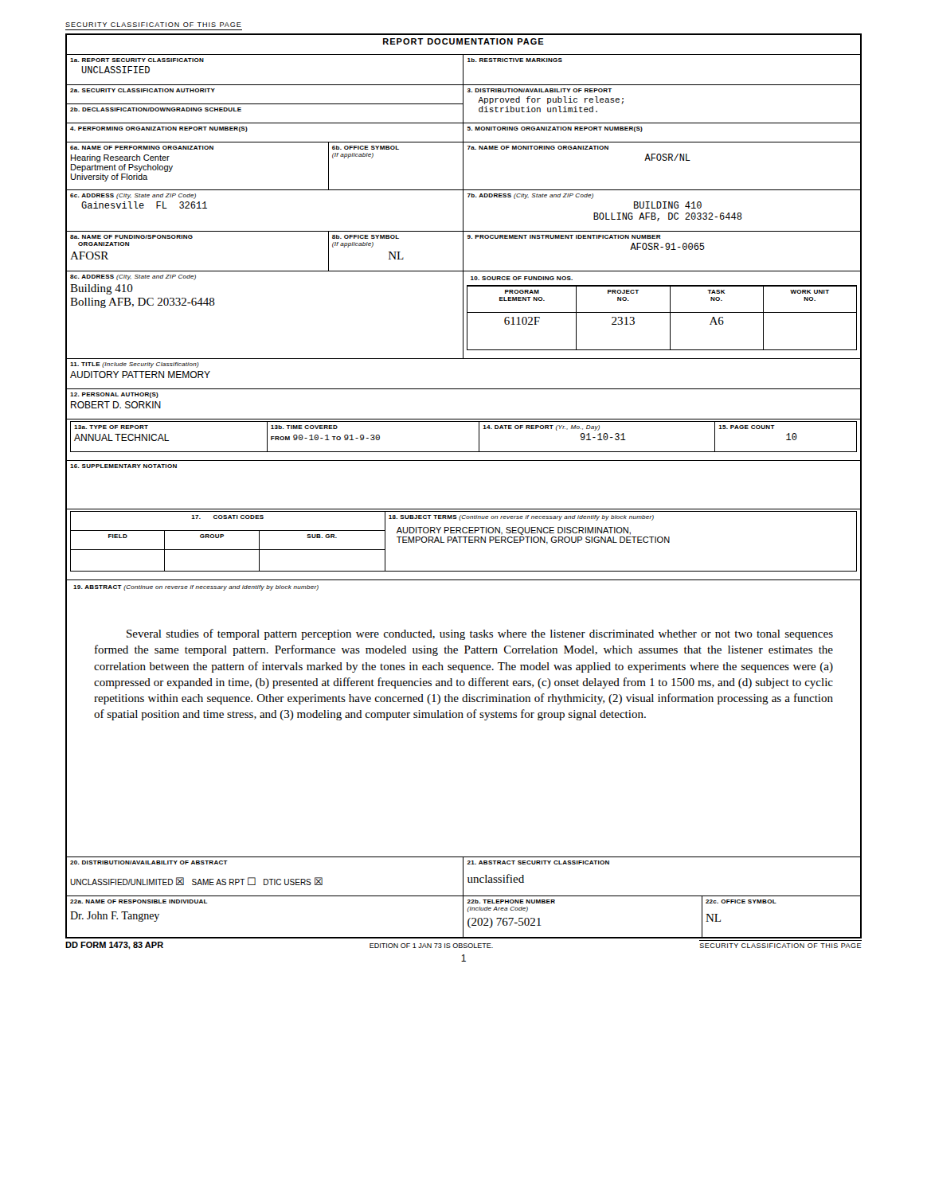SECURITY CLASSIFICATION OF THIS PAGE
| REPORT DOCUMENTATION PAGE |
| 1a. REPORT SECURITY CLASSIFICATION UNCLASSIFIED | 1b. RESTRICTIVE MARKINGS |
| 2a. SECURITY CLASSIFICATION AUTHORITY | 3. DISTRIBUTION/AVAILABILITY OF REPORT Approved for public release; distribution unlimited. |
| 2b. DECLASSIFICATION/DOWNGRADING SCHEDULE |
| 4. PERFORMING ORGANIZATION REPORT NUMBER(S) | 5. MONITORING ORGANIZATION REPORT NUMBER(S) |
| 6a. NAME OF PERFORMING ORGANIZATION Hearing Research Center Department of Psychology University of Florida | 6b. OFFICE SYMBOL (If applicable) | 7a. NAME OF MONITORING ORGANIZATION AFOSR/NL |
| 6c. ADDRESS (City, State and ZIP Code) Gainesville FL 32611 | 7b. ADDRESS (City, State and ZIP Code) BUILDING 410 BOLLING AFB, DC 20332-6448 |
| 8a. NAME OF FUNDING/SPONSORING ORGANIZATION AFOSR | 8b. OFFICE SYMBOL (If applicable) NL | 9. PROCUREMENT INSTRUMENT IDENTIFICATION NUMBER AFOSR-91-0065 |
| 8c. ADDRESS (City, State and ZIP Code) Building 410 Bolling AFB, DC 20332-6448 | 10. SOURCE OF FUNDING NOS. / PROGRAM ELEMENT NO. / PROJECT NO. / TASK NO. / WORK UNIT NO. / / 61102F / 2313 / A6 / / |
| 11. TITLE (Include Security Classification) AUDITORY PATTERN MEMORY |
| 12. PERSONAL AUTHOR(S) ROBERT D. SORKIN |
| / 13a. TYPE OF REPORT ANNUAL TECHNICAL / 13b. TIME COVERED FROM 90-10-1 TO 91-9-30 / 14. DATE OF REPORT (Yr., Mo., Day) 91-10-31 / 15. PAGE COUNT 10 / |
| 16. SUPPLEMENTARY NOTATION |
| / 17. COSATI CODES / 18. SUBJECT TERMS (Continue on reverse if necessary and identify by block number) AUDITORY PERCEPTION, SEQUENCE DISCRIMINATION, TEMPORAL PATTERN PERCEPTION, GROUP SIGNAL DETECTION / / FIELD / GROUP / SUB. GR. / |
| 19. ABSTRACT (Continue on reverse if necessary and identify by block number) Several studies of temporal pattern perception were conducted, using tasks where the listener discriminated whether or not two tonal sequences formed the same temporal pattern. Performance was modeled using the Pattern Correlation Model, which assumes that the listener estimates the correlation between the pattern of intervals marked by the tones in each sequence. The model was applied to experiments where the sequences were (a) compressed or expanded in time, (b) presented at different frequencies and to different ears, (c) onset delayed from 1 to 1500 ms, and (d) subject to cyclic repetitions within each sequence. Other experiments have concerned (1) the discrimination of rhythmicity, (2) visual information processing as a function of spatial position and time stress, and (3) modeling and computer simulation of systems for group signal detection. |
| 20. DISTRIBUTION/AVAILABILITY OF ABSTRACT UNCLASSIFIED/UNLIMITED ☒ SAME AS RPT ☐ DTIC USERS ☒ | 21. ABSTRACT SECURITY CLASSIFICATION unclassified |
| 22a. NAME OF RESPONSIBLE INDIVIDUAL Dr. John F. Tangney | 22b. TELEPHONE NUMBER (Include Area Code) (202) 767-5021 | 22c. OFFICE SYMBOL NL |
DD FORM 1473, 83 APR
EDITION OF 1 JAN 73 IS OBSOLETE.
SECURITY CLASSIFICATION OF THIS PAGE
1